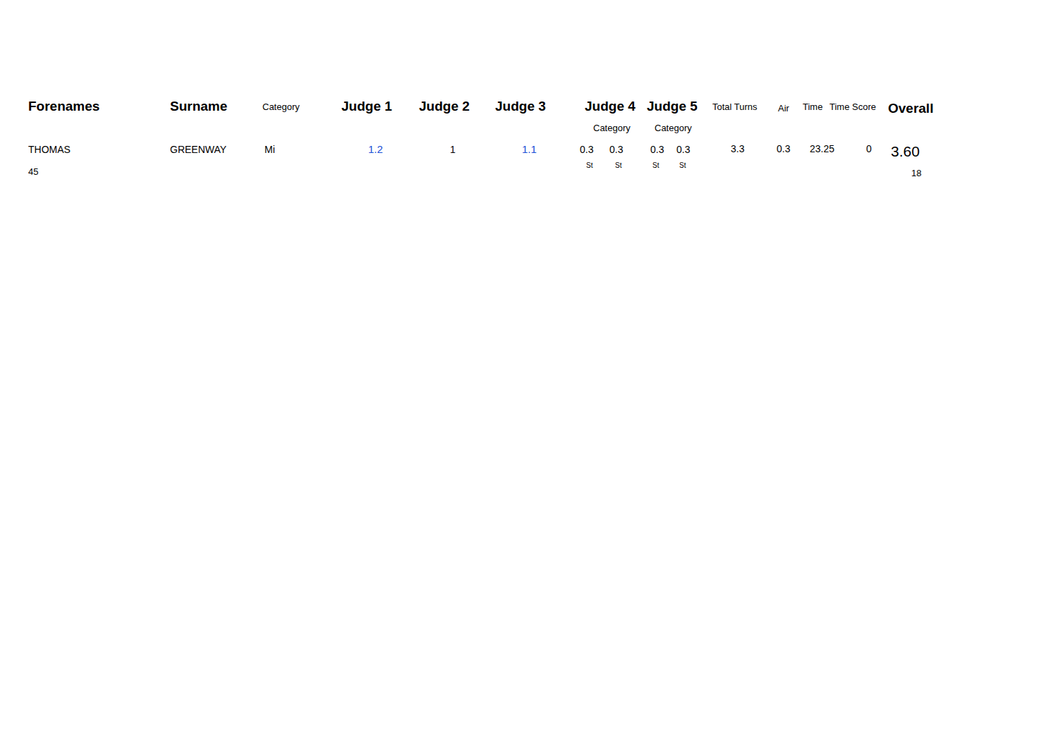Forenames
Surname
Category
Judge 1
Judge 2
Judge 3
Judge 4
Judge 5
Total Turns
Air
Time
Time Score
Overall
Category
Category
THOMAS
GREENWAY
Mi
1.2
1
1.1
0.3
0.3
0.3
0.3
St
St
St
St
3.3
0.3
23.25
0
3.60
45
18